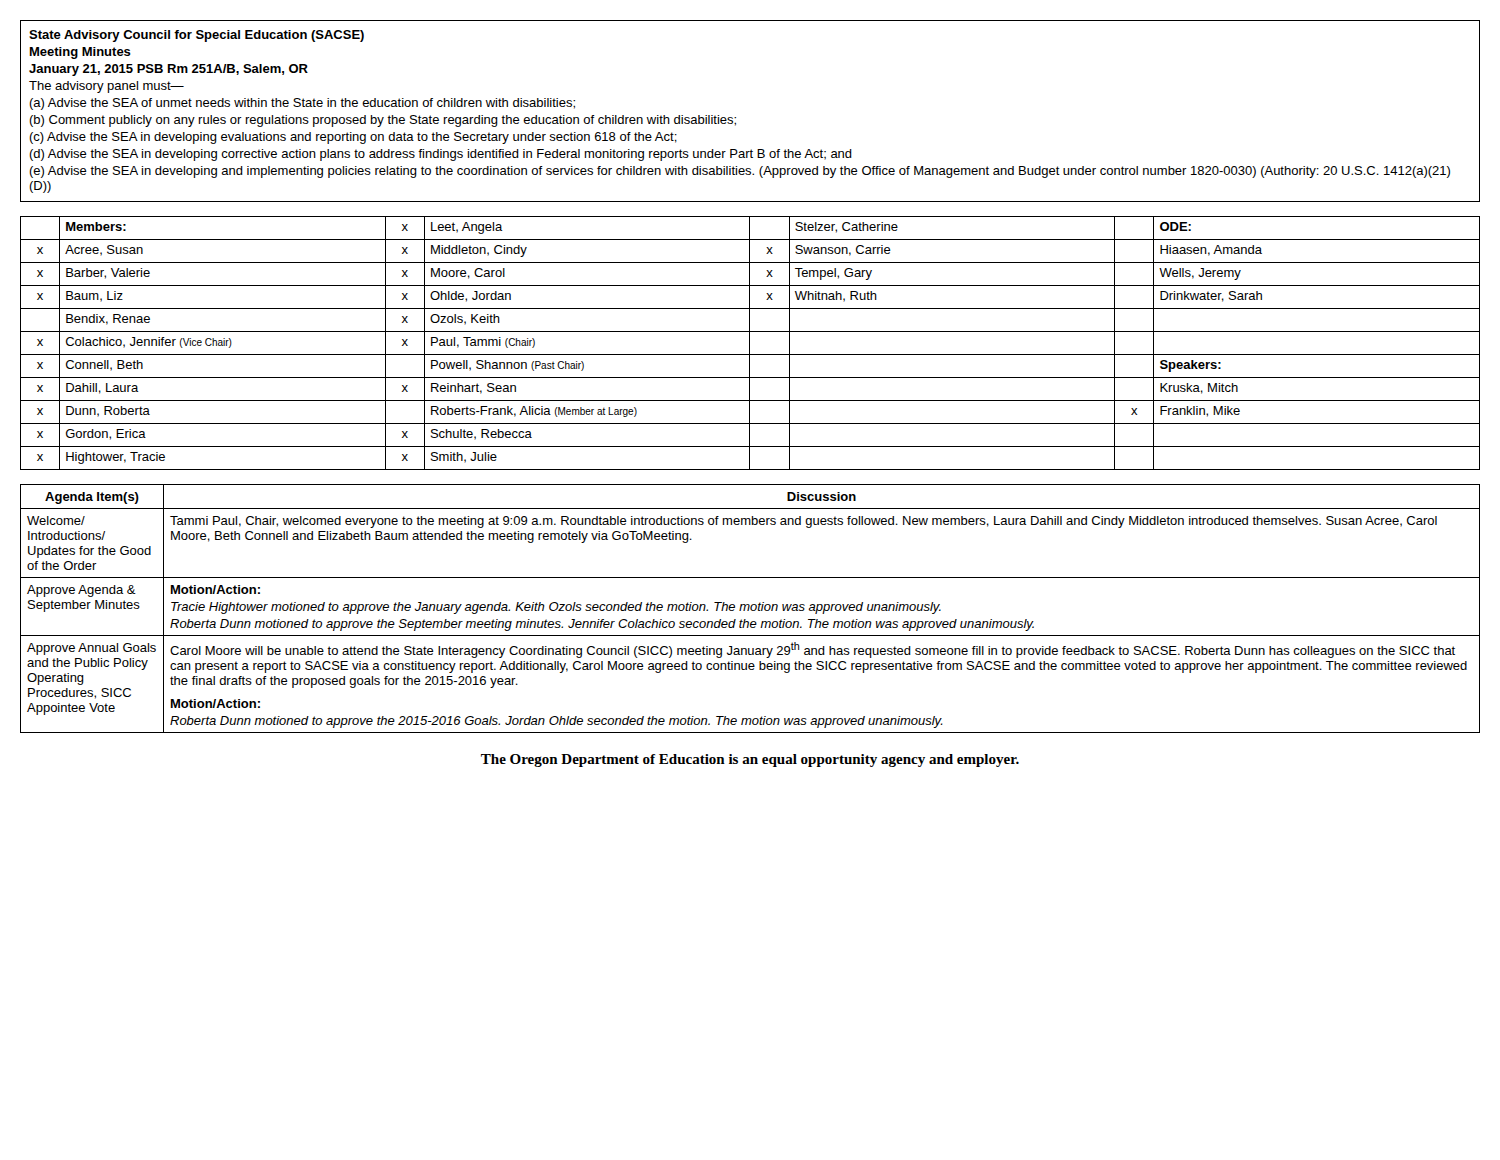State Advisory Council for Special Education (SACSE)
Meeting Minutes
January 21, 2015 PSB Rm 251A/B, Salem, OR
The advisory panel must—
(a) Advise the SEA of unmet needs within the State in the education of children with disabilities;
(b) Comment publicly on any rules or regulations proposed by the State regarding the education of children with disabilities;
(c) Advise the SEA in developing evaluations and reporting on data to the Secretary under section 618 of the Act;
(d) Advise the SEA in developing corrective action plans to address findings identified in Federal monitoring reports under Part B of the Act; and
(e) Advise the SEA in developing and implementing policies relating to the coordination of services for children with disabilities. (Approved by the Office of Management and Budget under control number 1820-0030) (Authority: 20 U.S.C. 1412(a)(21)(D))
| | Members: | x | Leet, Angela | | Stelzer, Catherine | | ODE: |
| x | Acree, Susan | x | Middleton, Cindy | x | Swanson, Carrie | | Hiaasen, Amanda |
| x | Barber, Valerie | x | Moore, Carol | x | Tempel, Gary | | Wells, Jeremy |
| x | Baum, Liz | x | Ohlde, Jordan | x | Whitnah, Ruth | | Drinkwater, Sarah |
| | Bendix, Renae | x | Ozols, Keith | | | | |
| x | Colachico, Jennifer (Vice Chair) | x | Paul, Tammi (Chair) | | | | |
| x | Connell, Beth | | Powell, Shannon (Past Chair) | | | | Speakers: |
| x | Dahill, Laura | x | Reinhart, Sean | | | | Kruska, Mitch |
| x | Dunn, Roberta | | Roberts-Frank, Alicia (Member at Large) | | | x | Franklin, Mike |
| x | Gordon, Erica | x | Schulte, Rebecca | | | | |
| x | Hightower, Tracie | x | Smith, Julie | | | | |
| Agenda Item(s) | Discussion |
| --- | --- |
| Welcome/ Introductions/ Updates for the Good of the Order | Tammi Paul, Chair, welcomed everyone to the meeting at 9:09 a.m. Roundtable introductions of members and guests followed. New members, Laura Dahill and Cindy Middleton introduced themselves. Susan Acree, Carol Moore, Beth Connell and Elizabeth Baum attended the meeting remotely via GoToMeeting. |
| Approve Agenda & September Minutes | Motion/Action: Tracie Hightower motioned to approve the January agenda. Keith Ozols seconded the motion. The motion was approved unanimously. Roberta Dunn motioned to approve the September meeting minutes. Jennifer Colachico seconded the motion. The motion was approved unanimously. |
| Approve Annual Goals and the Public Policy Operating Procedures, SICC Appointee Vote | Carol Moore will be unable to attend the State Interagency Coordinating Council (SICC) meeting January 29 th and has requested someone fill in to provide feedback to SACSE. Roberta Dunn has colleagues on the SICC that can present a report to SACSE via a constituency report. Additionally, Carol Moore agreed to continue being the SICC representative from SACSE and the committee voted to approve her appointment. The committee reviewed the final drafts of the proposed goals for the 2015-2016 year. Motion/Action: Roberta Dunn motioned to approve the 2015-2016 Goals. Jordan Ohlde seconded the motion. The motion was approved unanimously. |
The Oregon Department of Education is an equal opportunity agency and employer.